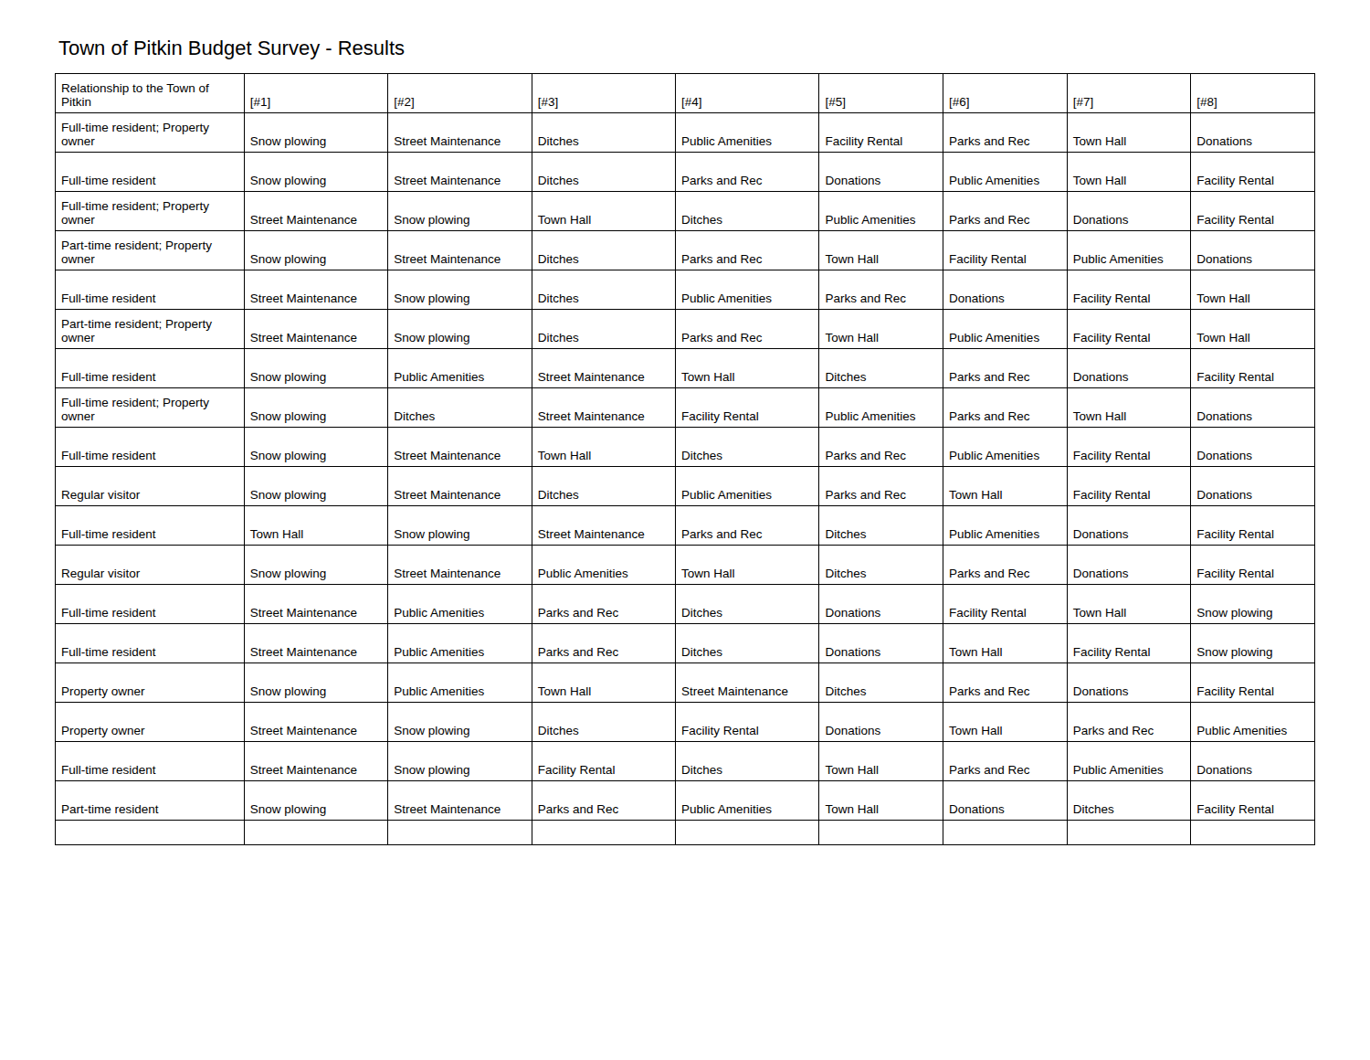Town of Pitkin Budget Survey - Results
| Relationship to the Town of Pitkin | [#1] | [#2] | [#3] | [#4] | [#5] | [#6] | [#7] | [#8] |
| --- | --- | --- | --- | --- | --- | --- | --- | --- |
| Full-time resident; Property owner | Snow plowing | Street Maintenance | Ditches | Public Amenities | Facility Rental | Parks and Rec | Town Hall | Donations |
| Full-time resident | Snow plowing | Street Maintenance | Ditches | Parks and Rec | Donations | Public Amenities | Town Hall | Facility Rental |
| Full-time resident; Property owner | Street Maintenance | Snow plowing | Town Hall | Ditches | Public Amenities | Parks and Rec | Donations | Facility Rental |
| Part-time resident; Property owner | Snow plowing | Street Maintenance | Ditches | Parks and Rec | Town Hall | Facility Rental | Public Amenities | Donations |
| Full-time resident | Street Maintenance | Snow plowing | Ditches | Public Amenities | Parks and Rec | Donations | Facility Rental | Town Hall |
| Part-time resident; Property owner | Street Maintenance | Snow plowing | Ditches | Parks and Rec | Town Hall | Public Amenities | Facility Rental | Town Hall |
| Full-time resident | Snow plowing | Public Amenities | Street Maintenance | Town Hall | Ditches | Parks and Rec | Donations | Facility Rental |
| Full-time resident; Property owner | Snow plowing | Ditches | Street Maintenance | Facility Rental | Public Amenities | Parks and Rec | Town Hall | Donations |
| Full-time resident | Snow plowing | Street Maintenance | Town Hall | Ditches | Parks and Rec | Public Amenities | Facility Rental | Donations |
| Regular visitor | Snow plowing | Street Maintenance | Ditches | Public Amenities | Parks and Rec | Town Hall | Facility Rental | Donations |
| Full-time resident | Town Hall | Snow plowing | Street Maintenance | Parks and Rec | Ditches | Public Amenities | Donations | Facility Rental |
| Regular visitor | Snow plowing | Street Maintenance | Public Amenities | Town Hall | Ditches | Parks and Rec | Donations | Facility Rental |
| Full-time resident | Street Maintenance | Public Amenities | Parks and Rec | Ditches | Donations | Facility Rental | Town Hall | Snow plowing |
| Full-time resident | Street Maintenance | Public Amenities | Parks and Rec | Ditches | Donations | Town Hall | Facility Rental | Snow plowing |
| Property owner | Snow plowing | Public Amenities | Town Hall | Street Maintenance | Ditches | Parks and Rec | Donations | Facility Rental |
| Property owner | Street Maintenance | Snow plowing | Ditches | Facility Rental | Donations | Town Hall | Parks and Rec | Public Amenities |
| Full-time resident | Street Maintenance | Snow plowing | Facility Rental | Ditches | Town Hall | Parks and Rec | Public Amenities | Donations |
| Part-time resident | Snow plowing | Street Maintenance | Parks and Rec | Public Amenities | Town Hall | Donations | Ditches | Facility Rental |